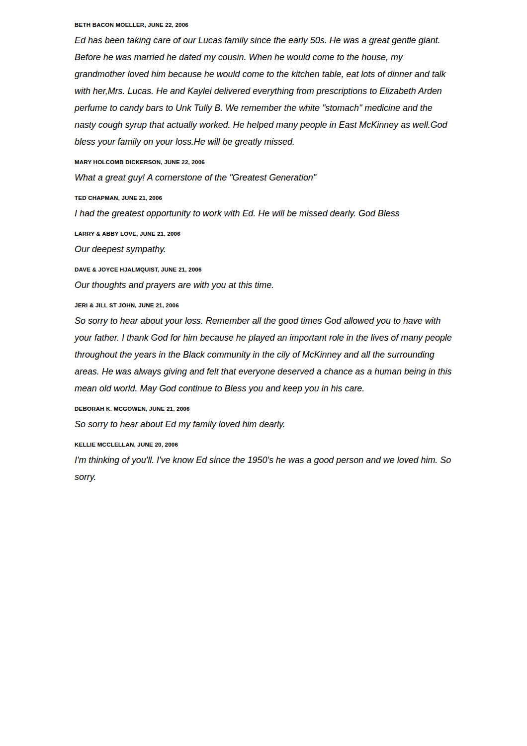Beth Bacon Moeller, June 22, 2006
Ed has been taking care of our Lucas family since the early 50s. He was a great gentle giant. Before he was married he dated my cousin. When he would come to the house, my grandmother loved him because he would come to the kitchen table, eat lots of dinner and talk with her,Mrs. Lucas. He and Kaylei delivered everything from prescriptions to Elizabeth Arden perfume to candy bars to Unk Tully B. We remember the white "stomach" medicine and the nasty cough syrup that actually worked. He helped many people in East McKinney as well.God bless your family on your loss.He will be greatly missed.
Mary Holcomb Dickerson, June 22, 2006
What a great guy! A cornerstone of the "Greatest Generation"
Ted Chapman, June 21, 2006
I had the greatest opportunity to work with Ed. He will be missed dearly. God Bless
Larry & Abby Love, June 21, 2006
Our deepest sympathy.
Dave & Joyce Hjalmquist, June 21, 2006
Our thoughts and prayers are with you at this time.
Jeri & Jill St John, June 21, 2006
So sorry to hear about your loss. Remember all the good times God allowed you to have with your father. I thank God for him because he played an important role in the lives of many people throughout the years in the Black community in the cily of McKinney and all the surrounding areas. He was always giving and felt that everyone deserved a chance as a human being in this mean old world. May God continue to Bless you and keep you in his care.
Deborah K. McGowen, June 21, 2006
So sorry to hear about Ed my family loved him dearly.
Kellie McClellan, June 20, 2006
I'm thinking of you'll. I've know Ed since the 1950's he was a good person and we loved him. So sorry.